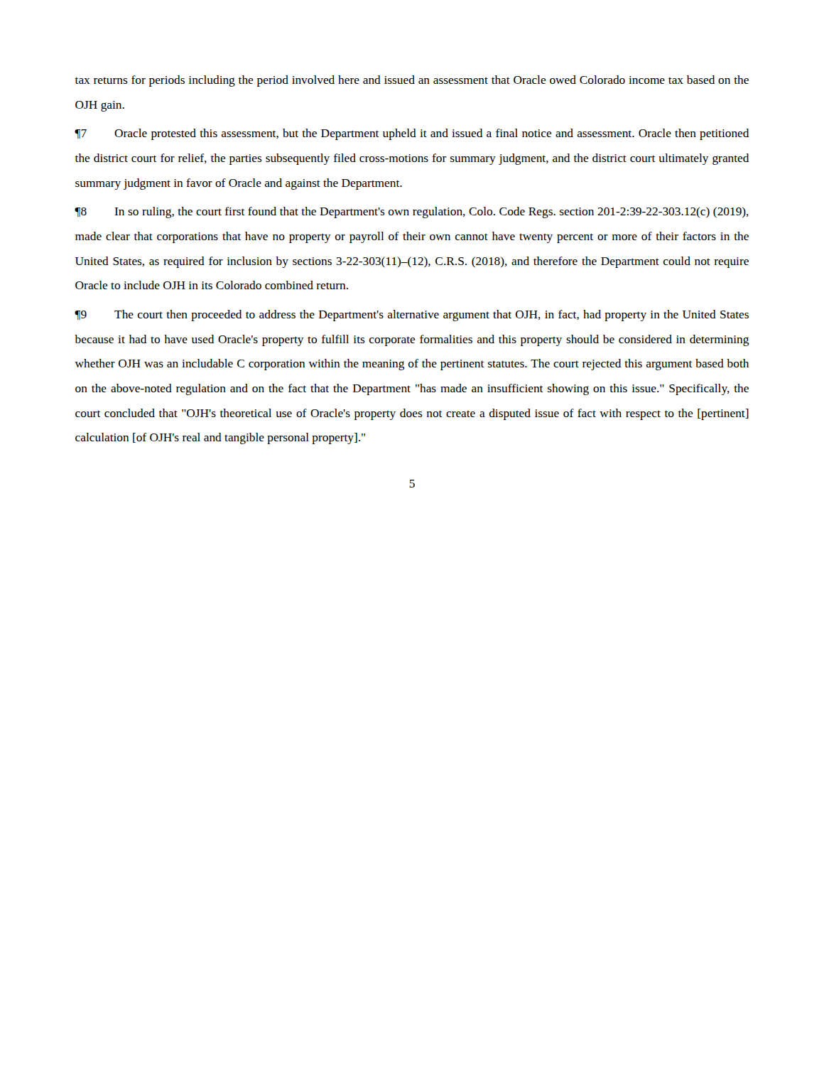tax returns for periods including the period involved here and issued an assessment that Oracle owed Colorado income tax based on the OJH gain.
¶7 Oracle protested this assessment, but the Department upheld it and issued a final notice and assessment. Oracle then petitioned the district court for relief, the parties subsequently filed cross-motions for summary judgment, and the district court ultimately granted summary judgment in favor of Oracle and against the Department.
¶8 In so ruling, the court first found that the Department's own regulation, Colo. Code Regs. section 201-2:39-22-303.12(c) (2019), made clear that corporations that have no property or payroll of their own cannot have twenty percent or more of their factors in the United States, as required for inclusion by sections 3-22-303(11)–(12), C.R.S. (2018), and therefore the Department could not require Oracle to include OJH in its Colorado combined return.
¶9 The court then proceeded to address the Department's alternative argument that OJH, in fact, had property in the United States because it had to have used Oracle's property to fulfill its corporate formalities and this property should be considered in determining whether OJH was an includable C corporation within the meaning of the pertinent statutes. The court rejected this argument based both on the above-noted regulation and on the fact that the Department "has made an insufficient showing on this issue." Specifically, the court concluded that "OJH's theoretical use of Oracle's property does not create a disputed issue of fact with respect to the [pertinent] calculation [of OJH's real and tangible personal property]."
5